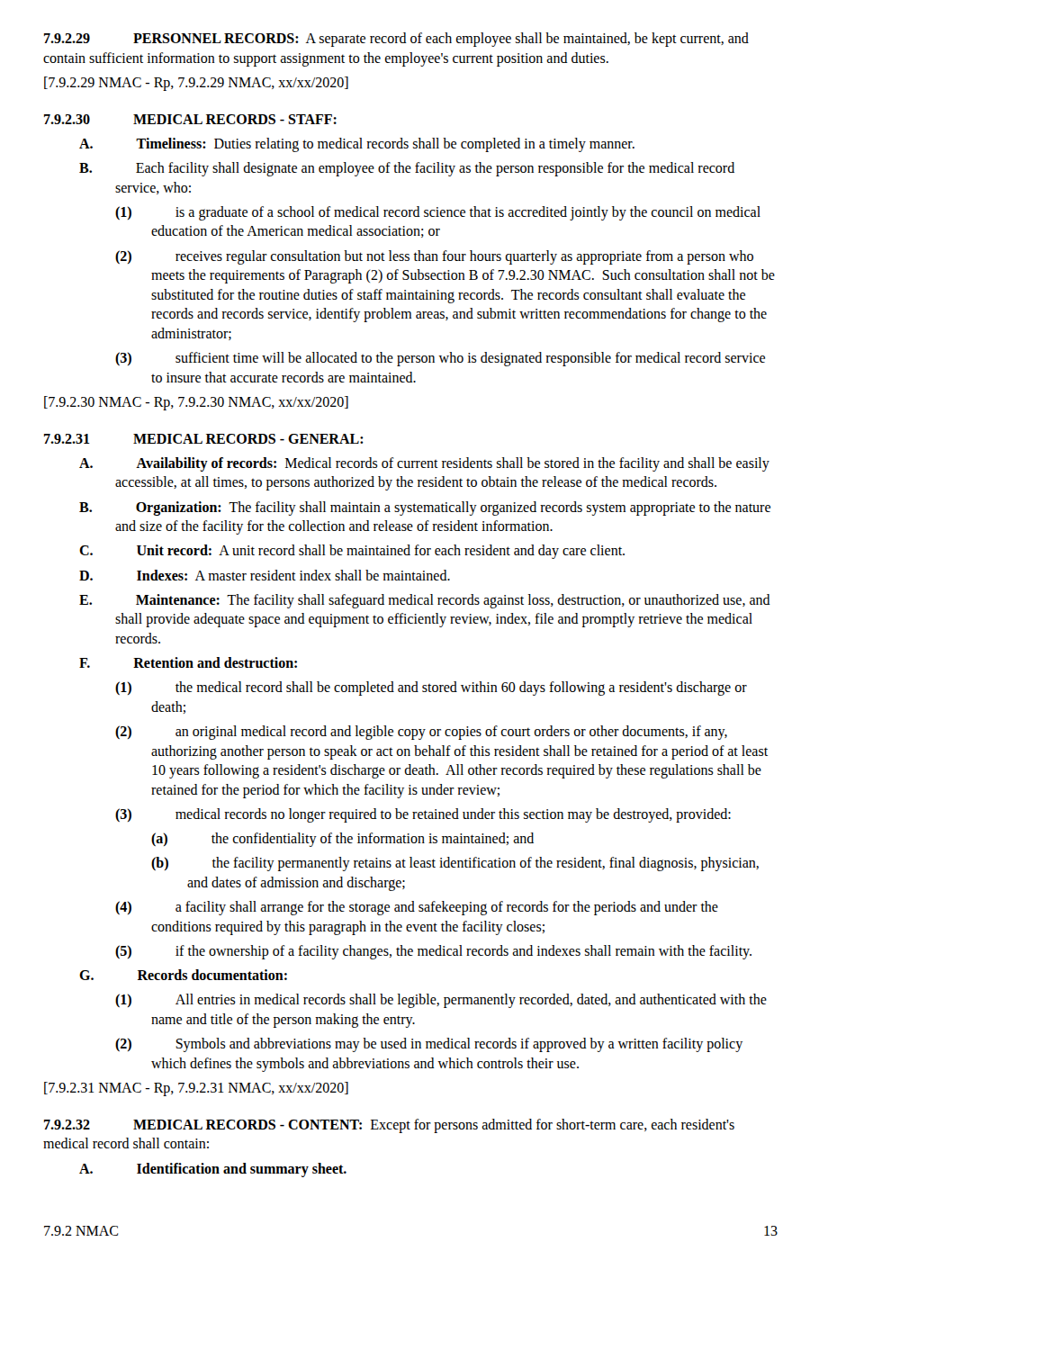7.9.2.29 PERSONNEL RECORDS: A separate record of each employee shall be maintained, be kept current, and contain sufficient information to support assignment to the employee's current position and duties.
[7.9.2.29 NMAC - Rp, 7.9.2.29 NMAC, xx/xx/2020]
7.9.2.30 MEDICAL RECORDS - STAFF:
A. Timeliness: Duties relating to medical records shall be completed in a timely manner.
B. Each facility shall designate an employee of the facility as the person responsible for the medical record service, who:
(1) is a graduate of a school of medical record science that is accredited jointly by the council on medical education of the American medical association; or
(2) receives regular consultation but not less than four hours quarterly as appropriate from a person who meets the requirements of Paragraph (2) of Subsection B of 7.9.2.30 NMAC. Such consultation shall not be substituted for the routine duties of staff maintaining records. The records consultant shall evaluate the records and records service, identify problem areas, and submit written recommendations for change to the administrator;
(3) sufficient time will be allocated to the person who is designated responsible for medical record service to insure that accurate records are maintained.
[7.9.2.30 NMAC - Rp, 7.9.2.30 NMAC, xx/xx/2020]
7.9.2.31 MEDICAL RECORDS - GENERAL:
A. Availability of records: Medical records of current residents shall be stored in the facility and shall be easily accessible, at all times, to persons authorized by the resident to obtain the release of the medical records.
B. Organization: The facility shall maintain a systematically organized records system appropriate to the nature and size of the facility for the collection and release of resident information.
C. Unit record: A unit record shall be maintained for each resident and day care client.
D. Indexes: A master resident index shall be maintained.
E. Maintenance: The facility shall safeguard medical records against loss, destruction, or unauthorized use, and shall provide adequate space and equipment to efficiently review, index, file and promptly retrieve the medical records.
F. Retention and destruction:
(1) the medical record shall be completed and stored within 60 days following a resident's discharge or death;
(2) an original medical record and legible copy or copies of court orders or other documents, if any, authorizing another person to speak or act on behalf of this resident shall be retained for a period of at least 10 years following a resident's discharge or death. All other records required by these regulations shall be retained for the period for which the facility is under review;
(3) medical records no longer required to be retained under this section may be destroyed, provided:
(a) the confidentiality of the information is maintained; and
(b) the facility permanently retains at least identification of the resident, final diagnosis, physician, and dates of admission and discharge;
(4) a facility shall arrange for the storage and safekeeping of records for the periods and under the conditions required by this paragraph in the event the facility closes;
(5) if the ownership of a facility changes, the medical records and indexes shall remain with the facility.
G. Records documentation:
(1) All entries in medical records shall be legible, permanently recorded, dated, and authenticated with the name and title of the person making the entry.
(2) Symbols and abbreviations may be used in medical records if approved by a written facility policy which defines the symbols and abbreviations and which controls their use.
[7.9.2.31 NMAC - Rp, 7.9.2.31 NMAC, xx/xx/2020]
7.9.2.32 MEDICAL RECORDS - CONTENT: Except for persons admitted for short-term care, each resident's medical record shall contain:
A. Identification and summary sheet.
7.9.2 NMAC 13